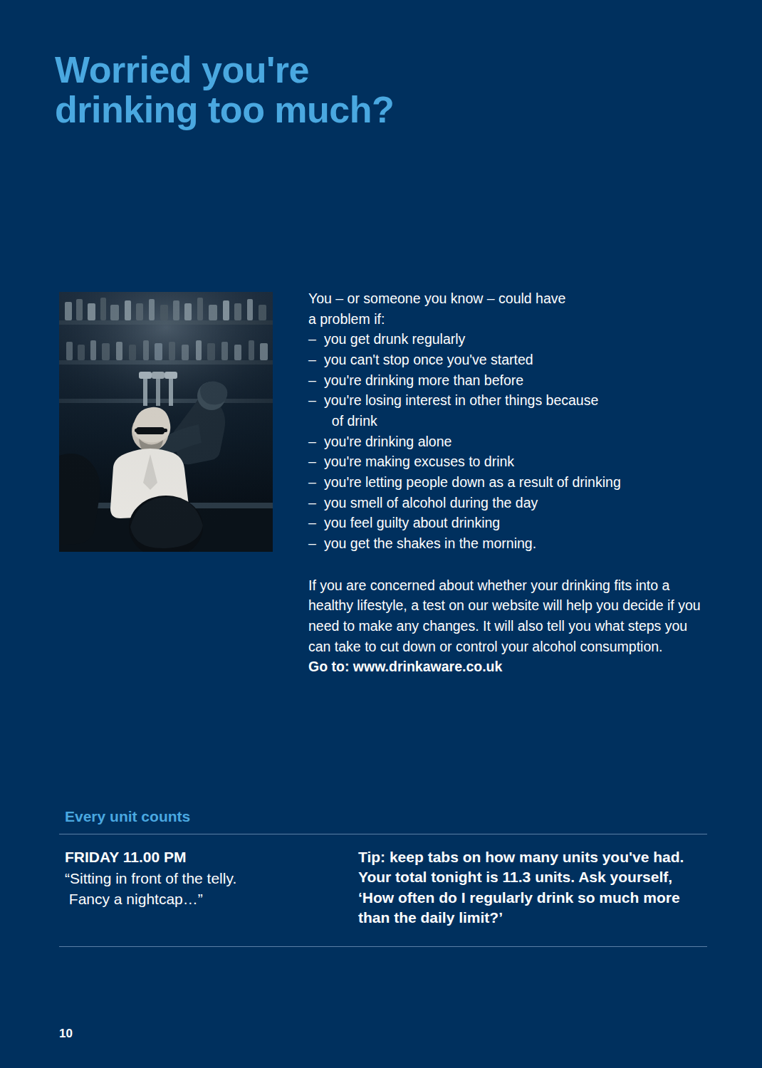Worried you're
drinking too much?
You – or someone you know – could have
a problem if:
you get drunk regularly
you can't stop once you've started
you're drinking more than before
you're losing interest in other things because
of drink
you're drinking alone
you're making excuses to drink
you're letting people down as a result of drinking
you smell of alcohol during the day
you feel guilty about drinking
you get the shakes in the morning.
If you are concerned about whether your drinking fits into a healthy lifestyle, a test on our website will help you decide if you need to make any changes. It will also tell you what steps you can take to cut down or control your alcohol consumption.
Go to: www.drinkaware.co.uk
Every unit counts
FRIDAY 11.00 PM
“Sitting in front of the telly.
Fancy a nightcap…”
Tip: keep tabs on how many units you've had. Your total tonight is 11.3 units. Ask yourself, ‘How often do I regularly drink so much more than the daily limit?’
10